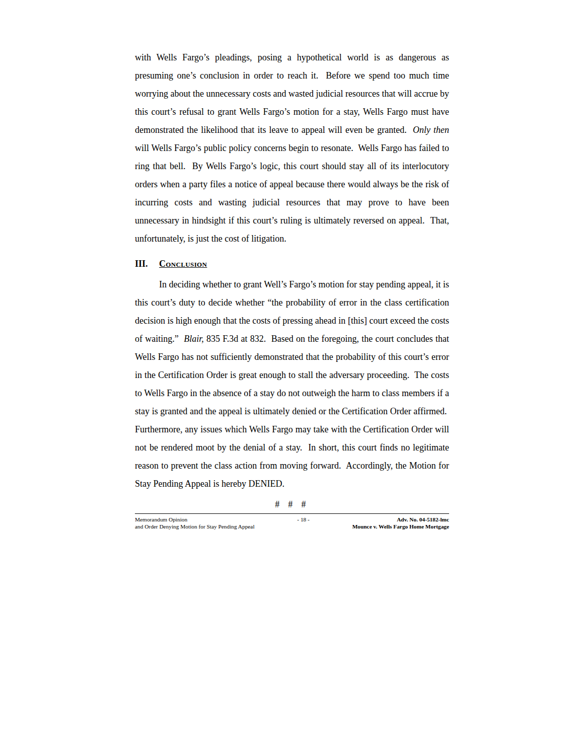with Wells Fargo’s pleadings, posing a hypothetical world is as dangerous as presuming one’s conclusion in order to reach it. Before we spend too much time worrying about the unnecessary costs and wasted judicial resources that will accrue by this court’s refusal to grant Wells Fargo’s motion for a stay, Wells Fargo must have demonstrated the likelihood that its leave to appeal will even be granted. Only then will Wells Fargo’s public policy concerns begin to resonate. Wells Fargo has failed to ring that bell. By Wells Fargo’s logic, this court should stay all of its interlocutory orders when a party files a notice of appeal because there would always be the risk of incurring costs and wasting judicial resources that may prove to have been unnecessary in hindsight if this court’s ruling is ultimately reversed on appeal. That, unfortunately, is just the cost of litigation.
III. Conclusion
In deciding whether to grant Well’s Fargo’s motion for stay pending appeal, it is this court’s duty to decide whether “the probability of error in the class certification decision is high enough that the costs of pressing ahead in [this] court exceed the costs of waiting.” Blair, 835 F.3d at 832. Based on the foregoing, the court concludes that Wells Fargo has not sufficiently demonstrated that the probability of this court’s error in the Certification Order is great enough to stall the adversary proceeding. The costs to Wells Fargo in the absence of a stay do not outweigh the harm to class members if a stay is granted and the appeal is ultimately denied or the Certification Order affirmed. Furthermore, any issues which Wells Fargo may take with the Certification Order will not be rendered moot by the denial of a stay. In short, this court finds no legitimate reason to prevent the class action from moving forward. Accordingly, the Motion for Stay Pending Appeal is hereby DENIED.
# # #
Memorandum Opinion
and Order Denying Motion for Stay Pending Appeal
- 18 -
Adv. No. 04-5182-lmc
Mounce v. Wells Fargo Home Mortgage